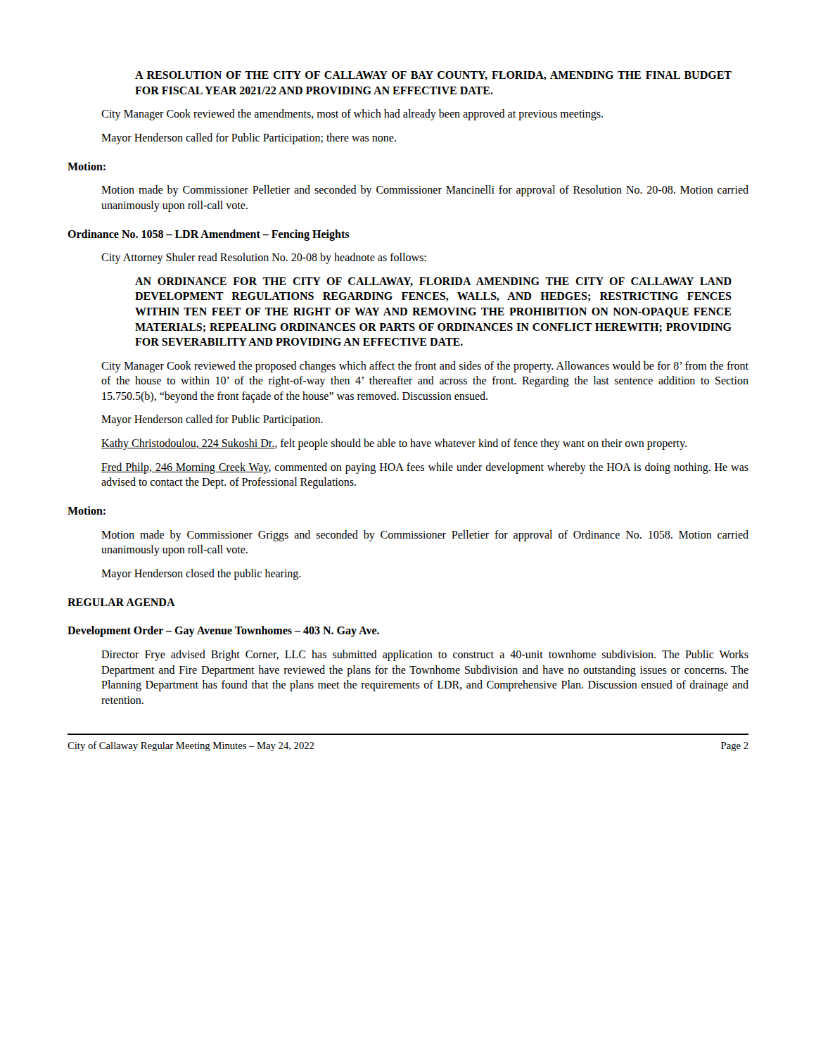A RESOLUTION OF THE CITY OF CALLAWAY OF BAY COUNTY, FLORIDA, AMENDING THE FINAL BUDGET FOR FISCAL YEAR 2021/22 AND PROVIDING AN EFFECTIVE DATE.
City Manager Cook reviewed the amendments, most of which had already been approved at previous meetings.
Mayor Henderson called for Public Participation; there was none.
Motion:
Motion made by Commissioner Pelletier and seconded by Commissioner Mancinelli for approval of Resolution No. 20-08. Motion carried unanimously upon roll-call vote.
Ordinance No. 1058 – LDR Amendment – Fencing Heights
City Attorney Shuler read Resolution No. 20-08 by headnote as follows:
AN ORDINANCE FOR THE CITY OF CALLAWAY, FLORIDA AMENDING THE CITY OF CALLAWAY LAND DEVELOPMENT REGULATIONS REGARDING FENCES, WALLS, AND HEDGES; RESTRICTING FENCES WITHIN TEN FEET OF THE RIGHT OF WAY AND REMOVING THE PROHIBITION ON NON-OPAQUE FENCE MATERIALS; REPEALING ORDINANCES OR PARTS OF ORDINANCES IN CONFLICT HEREWITH; PROVIDING FOR SEVERABILITY AND PROVIDING AN EFFECTIVE DATE.
City Manager Cook reviewed the proposed changes which affect the front and sides of the property. Allowances would be for 8’ from the front of the house to within 10’ of the right-of-way then 4’ thereafter and across the front. Regarding the last sentence addition to Section 15.750.5(b), “beyond the front façade of the house” was removed. Discussion ensued.
Mayor Henderson called for Public Participation.
Kathy Christodoulou, 224 Sukoshi Dr., felt people should be able to have whatever kind of fence they want on their own property.
Fred Philp, 246 Morning Creek Way, commented on paying HOA fees while under development whereby the HOA is doing nothing. He was advised to contact the Dept. of Professional Regulations.
Motion:
Motion made by Commissioner Griggs and seconded by Commissioner Pelletier for approval of Ordinance No. 1058. Motion carried unanimously upon roll-call vote.
Mayor Henderson closed the public hearing.
REGULAR AGENDA
Development Order – Gay Avenue Townhomes – 403 N. Gay Ave.
Director Frye advised Bright Corner, LLC has submitted application to construct a 40-unit townhome subdivision. The Public Works Department and Fire Department have reviewed the plans for the Townhome Subdivision and have no outstanding issues or concerns. The Planning Department has found that the plans meet the requirements of LDR, and Comprehensive Plan. Discussion ensued of drainage and retention.
City of Callaway Regular Meeting Minutes – May 24, 2022 Page 2